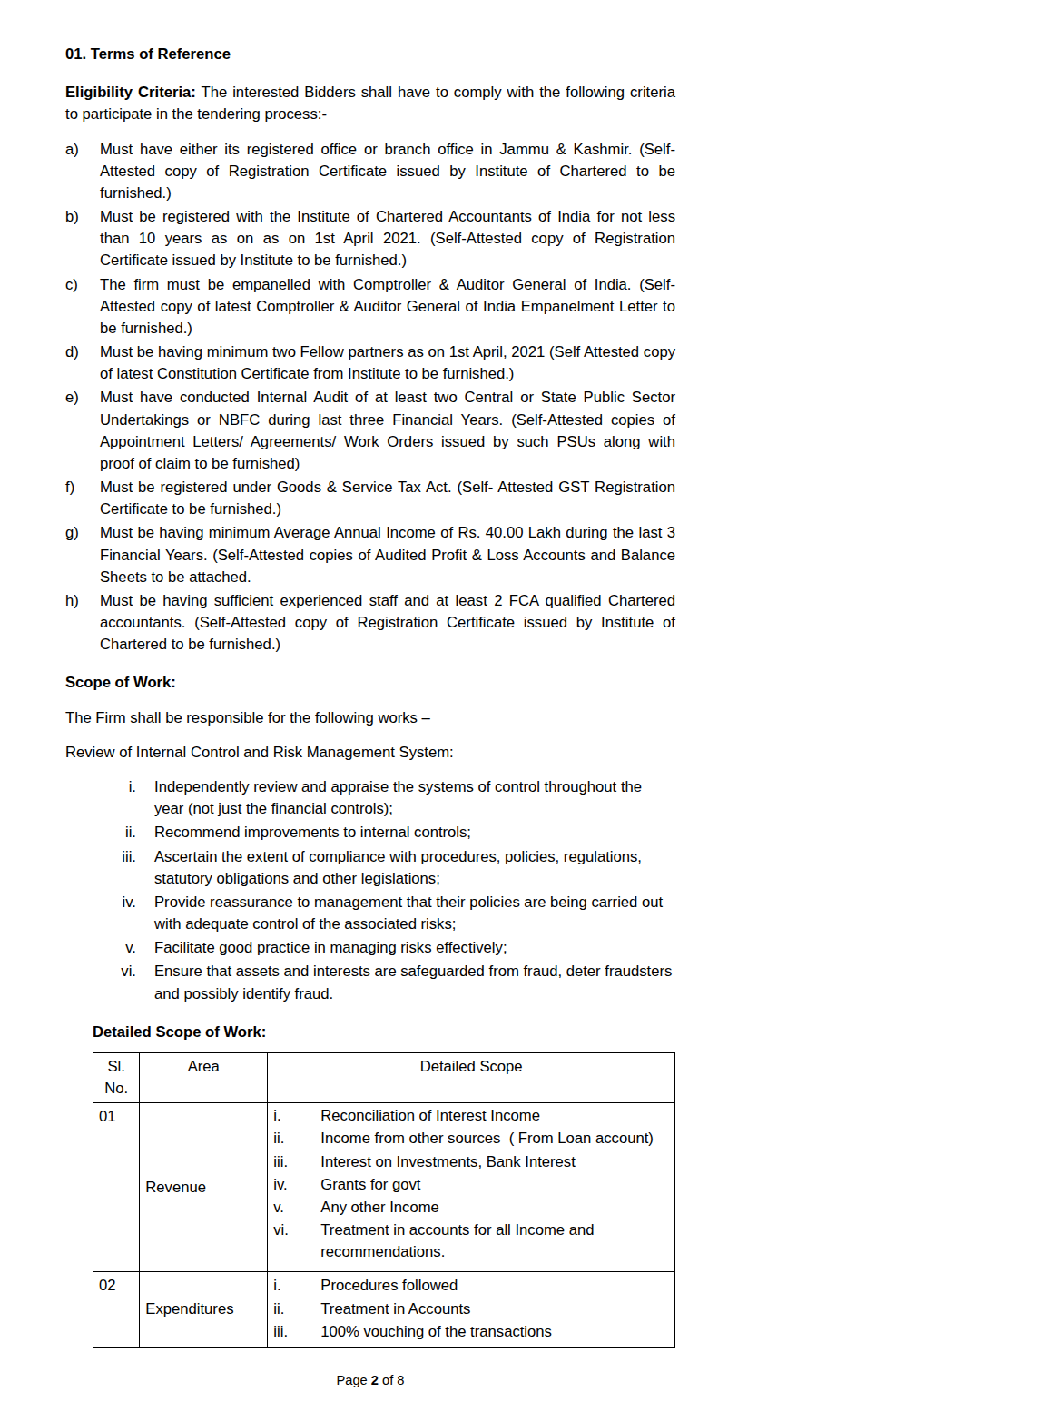01. Terms of Reference
Eligibility Criteria: The interested Bidders shall have to comply with the following criteria to participate in the tendering process:-
a) Must have either its registered office or branch office in Jammu & Kashmir. (Self-Attested copy of Registration Certificate issued by Institute of Chartered to be furnished.)
b) Must be registered with the Institute of Chartered Accountants of India for not less than 10 years as on as on 1st April 2021. (Self-Attested copy of Registration Certificate issued by Institute to be furnished.)
c) The firm must be empanelled with Comptroller & Auditor General of India. (Self-Attested copy of latest Comptroller & Auditor General of India Empanelment Letter to be furnished.)
d) Must be having minimum two Fellow partners as on 1st April, 2021 (Self Attested copy of latest Constitution Certificate from Institute to be furnished.)
e) Must have conducted Internal Audit of at least two Central or State Public Sector Undertakings or NBFC during last three Financial Years. (Self-Attested copies of Appointment Letters/ Agreements/ Work Orders issued by such PSUs along with proof of claim to be furnished)
f) Must be registered under Goods & Service Tax Act. (Self- Attested GST Registration Certificate to be furnished.)
g) Must be having minimum Average Annual Income of Rs. 40.00 Lakh during the last 3 Financial Years. (Self-Attested copies of Audited Profit & Loss Accounts and Balance Sheets to be attached.
h) Must be having sufficient experienced staff and at least 2 FCA qualified Chartered accountants. (Self-Attested copy of Registration Certificate issued by Institute of Chartered to be furnished.)
Scope of Work:
The Firm shall be responsible for the following works –
Review of Internal Control and Risk Management System:
i. Independently review and appraise the systems of control throughout the year (not just the financial controls);
ii. Recommend improvements to internal controls;
iii. Ascertain the extent of compliance with procedures, policies, regulations, statutory obligations and other legislations;
iv. Provide reassurance to management that their policies are being carried out with adequate control of the associated risks;
v. Facilitate good practice in managing risks effectively;
vi. Ensure that assets and interests are safeguarded from fraud, deter fraudsters and possibly identify fraud.
Detailed Scope of Work:
| Sl. No. | Area | Detailed Scope |
| --- | --- | --- |
| 01 | Revenue | i. Reconciliation of Interest Income ii. Income from other sources ( From Loan account) iii. Interest on Investments, Bank Interest iv. Grants for govt v. Any other Income vi. Treatment in accounts for all Income and recommendations. |
| 02 | Expenditures | i. Procedures followed ii. Treatment in Accounts iii. 100% vouching of the transactions |
Page 2 of 8